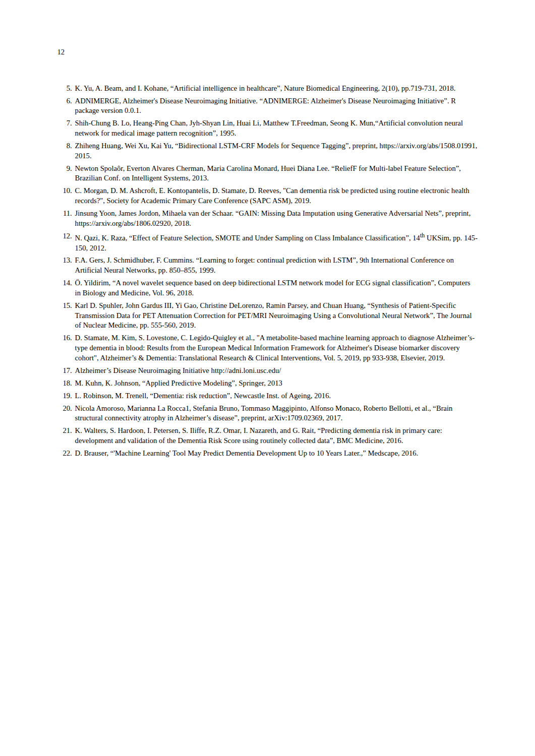12
K. Yu, A. Beam, and I. Kohane, “Artificial intelligence in healthcare”, Nature Biomedical Engineering, 2(10), pp.719-731, 2018.
ADNIMERGE, Alzheimer's Disease Neuroimaging Initiative. “ADNIMERGE: Alzheimer's Disease Neuroimaging Initiative”. R package version 0.0.1.
Shih-Chung B. Lo, Heang-Ping Chan, Jyh-Shyan Lin, Huai Li, Matthew T.Freedman, Seong K. Mun,“Artificial convolution neural network for medical image pattern recognition”, 1995.
Zhiheng Huang, Wei Xu, Kai Yu, “Bidirectional LSTM-CRF Models for Sequence Tagging”, preprint, https://arxiv.org/abs/1508.01991, 2015.
Newton Spolaôr, Everton Alvares Cherman, Maria Carolina Monard, Huei Diana Lee. “ReliefF for Multi-label Feature Selection”, Brazilian Conf. on Intelligent Systems, 2013.
C. Morgan, D. M. Ashcroft, E. Kontopantelis, D. Stamate, D. Reeves, "Can dementia risk be predicted using routine electronic health records?", Society for Academic Primary Care Conference (SAPC ASM), 2019.
Jinsung Yoon, James Jordon, Mihaela van der Schaar. “GAIN: Missing Data Imputation using Generative Adversarial Nets”, preprint, https://arxiv.org/abs/1806.02920, 2018.
N. Qazi, K. Raza, “Effect of Feature Selection, SMOTE and Under Sampling on Class Imbalance Classification”, 14th UKSim, pp. 145-150, 2012.
F.A. Gers, J. Schmidhuber, F. Cummins. “Learning to forget: continual prediction with LSTM”, 9th International Conference on Artificial Neural Networks, pp. 850–855, 1999.
Ö. Yildirim, “A novel wavelet sequence based on deep bidirectional LSTM network model for ECG signal classification”, Computers in Biology and Medicine, Vol. 96, 2018.
Karl D. Spuhler, John Gardus III, Yi Gao, Christine DeLorenzo, Ramin Parsey, and Chuan Huang, “Synthesis of Patient-Specific Transmission Data for PET Attenuation Correction for PET/MRI Neuroimaging Using a Convolutional Neural Network”, The Journal of Nuclear Medicine, pp. 555-560, 2019.
D. Stamate, M. Kim, S. Lovestone, C. Legido-Quigley et al., "A metabolite-based machine learning approach to diagnose Alzheimer’s-type dementia in blood: Results from the European Medical Information Framework for Alzheimer's Disease biomarker discovery cohort", Alzheimer’s & Dementia: Translational Research & Clinical Interventions, Vol. 5, 2019, pp 933-938, Elsevier, 2019.
Alzheimer’s Disease Neuroimaging Initiative http://adni.loni.usc.edu/
M. Kuhn, K. Johnson, “Applied Predictive Modeling”, Springer, 2013
L. Robinson, M. Trenell, “Dementia: risk reduction”, Newcastle Inst. of Ageing, 2016.
Nicola Amoroso, Marianna La Rocca1, Stefania Bruno, Tommaso Maggipinto, Alfonso Monaco, Roberto Bellotti, et al., “Brain structural connectivity atrophy in Alzheimer’s disease”, preprint, arXiv:1709.02369, 2017.
K. Walters, S. Hardoon, I. Petersen, S. Iliffe, R.Z. Omar, I. Nazareth, and G. Rait, “Predicting dementia risk in primary care: development and validation of the Dementia Risk Score using routinely collected data”, BMC Medicine, 2016.
D. Brauser, “'Machine Learning' Tool May Predict Dementia Development Up to 10 Years Later.,” Medscape, 2016.